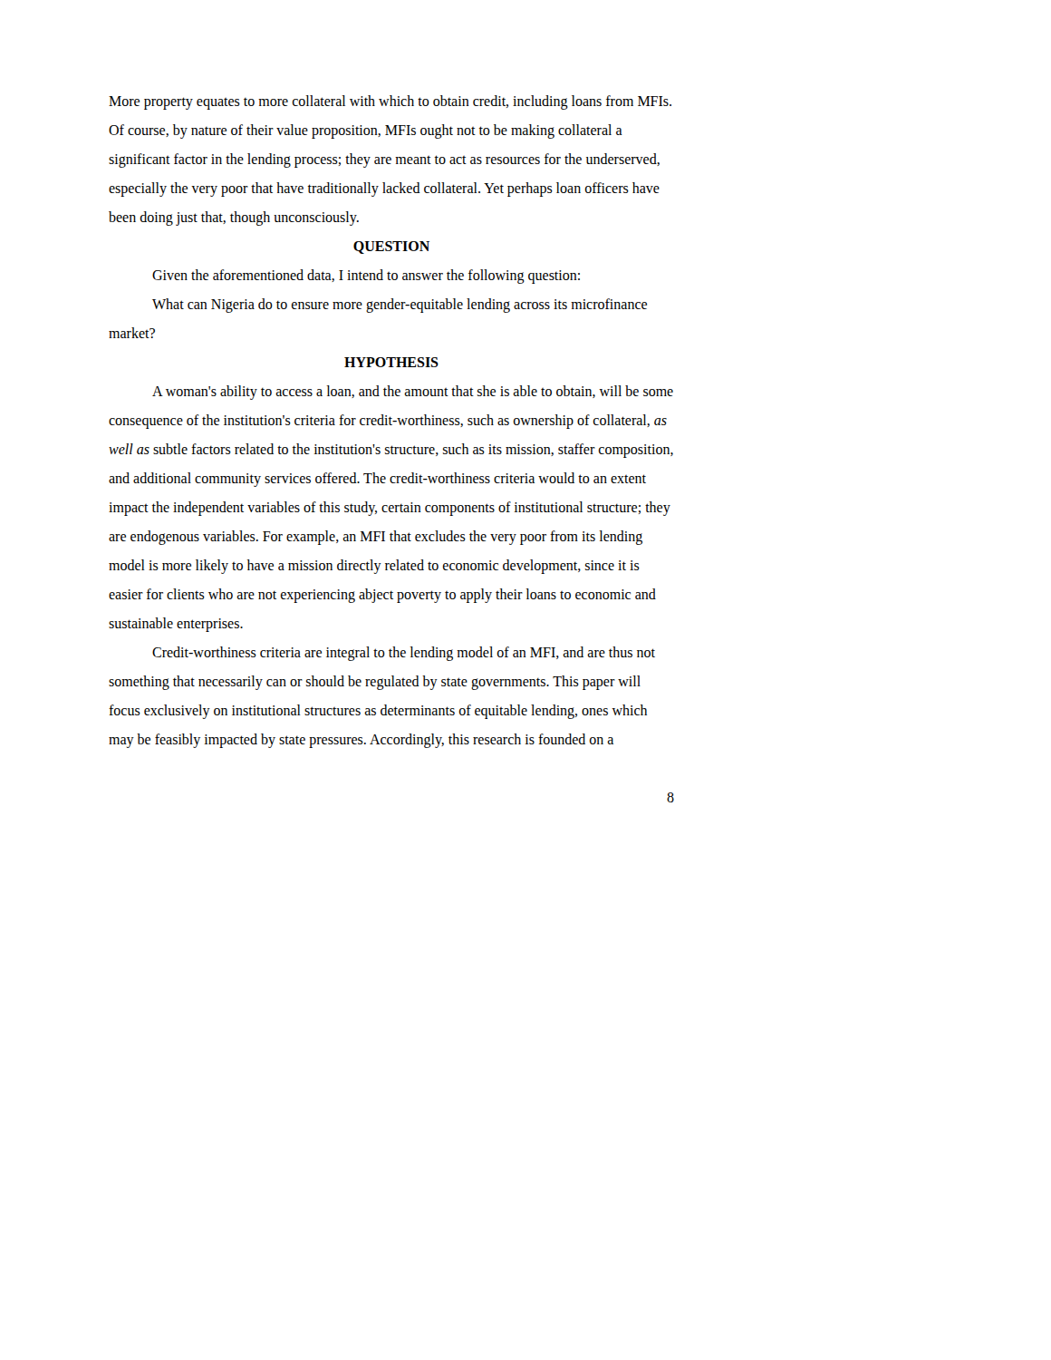More property equates to more collateral with which to obtain credit, including loans from MFIs. Of course, by nature of their value proposition, MFIs ought not to be making collateral a significant factor in the lending process; they are meant to act as resources for the underserved, especially the very poor that have traditionally lacked collateral. Yet perhaps loan officers have been doing just that, though unconsciously.
QUESTION
Given the aforementioned data, I intend to answer the following question:
What can Nigeria do to ensure more gender-equitable lending across its microfinance market?
HYPOTHESIS
A woman's ability to access a loan, and the amount that she is able to obtain, will be some consequence of the institution's criteria for credit-worthiness, such as ownership of collateral, as well as subtle factors related to the institution's structure, such as its mission, staffer composition, and additional community services offered. The credit-worthiness criteria would to an extent impact the independent variables of this study, certain components of institutional structure; they are endogenous variables. For example, an MFI that excludes the very poor from its lending model is more likely to have a mission directly related to economic development, since it is easier for clients who are not experiencing abject poverty to apply their loans to economic and sustainable enterprises.
Credit-worthiness criteria are integral to the lending model of an MFI, and are thus not something that necessarily can or should be regulated by state governments. This paper will focus exclusively on institutional structures as determinants of equitable lending, ones which may be feasibly impacted by state pressures. Accordingly, this research is founded on a
8